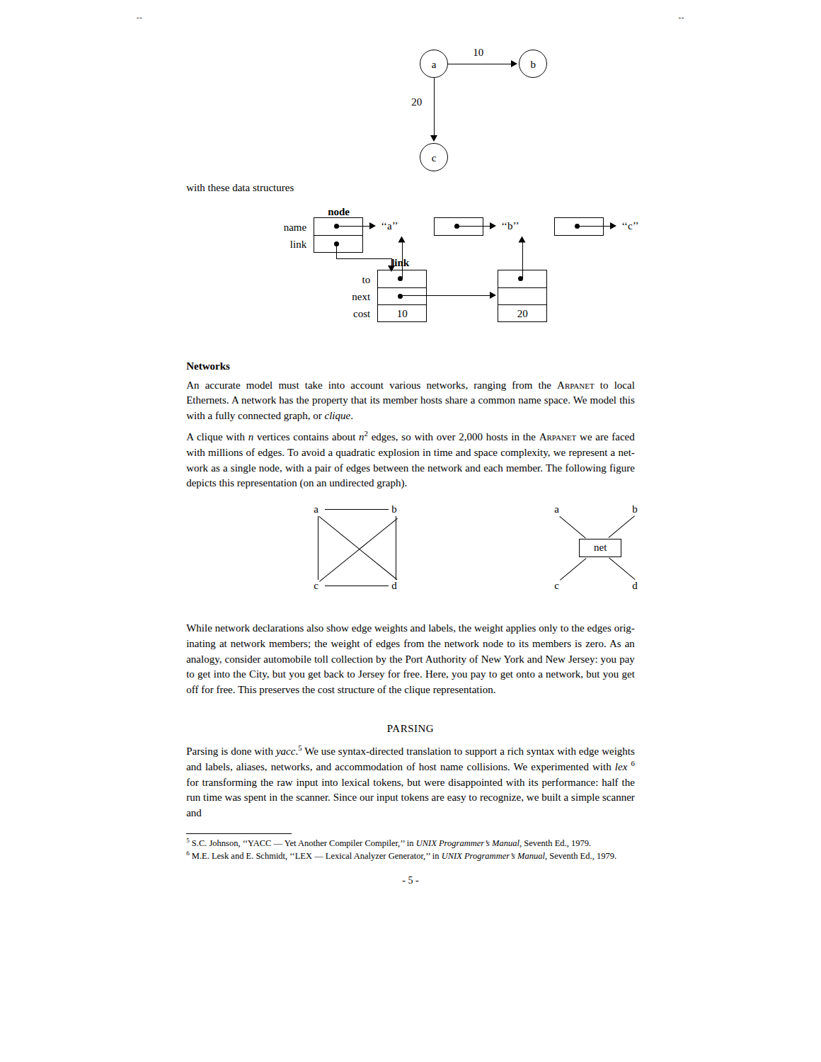--
--
a
b
c
10
20
with these data structures
node
link
name
link
to
next
cost
‘‘a’’
‘‘b’’
‘‘c’’
10
20
Networks
An accurate model must take into account various networks, ranging from the Arpanet to local Ethernets. A network has the property that its member hosts share a common name space. We model this with a fully connected graph, or clique.
A clique with n vertices contains about n2 edges, so with over 2,000 hosts in the Arpanet we are faced with millions of edges. To avoid a quadratic explosion in time and space complexity, we represent a network as a single node, with a pair of edges between the network and each member. The following figure depicts this representation (on an undirected graph).
a
b
c
d
a
b
c
d
net
While network declarations also show edge weights and labels, the weight applies only to the edges originating at network members; the weight of edges from the network node to its members is zero. As an analogy, consider automobile toll collection by the Port Authority of New York and New Jersey: you pay to get into the City, but you get back to Jersey for free. Here, you pay to get onto a network, but you get off for free. This preserves the cost structure of the clique representation.
PARSING
Parsing is done with yacc.5 We use syntax-directed translation to support a rich syntax with edge weights and labels, aliases, networks, and accommodation of host name collisions. We experimented with lex 6 for transforming the raw input into lexical tokens, but were disappointed with its performance: half the run time was spent in the scanner. Since our input tokens are easy to recognize, we built a simple scanner and
5 S.C. Johnson, ‘‘YACC — Yet Another Compiler Compiler,’’ in UNIX Programmer’s Manual, Seventh Ed., 1979.
6 M.E. Lesk and E. Schmidt, ‘‘LEX — Lexical Analyzer Generator,’’ in UNIX Programmer’s Manual, Seventh Ed., 1979.
- 5 -